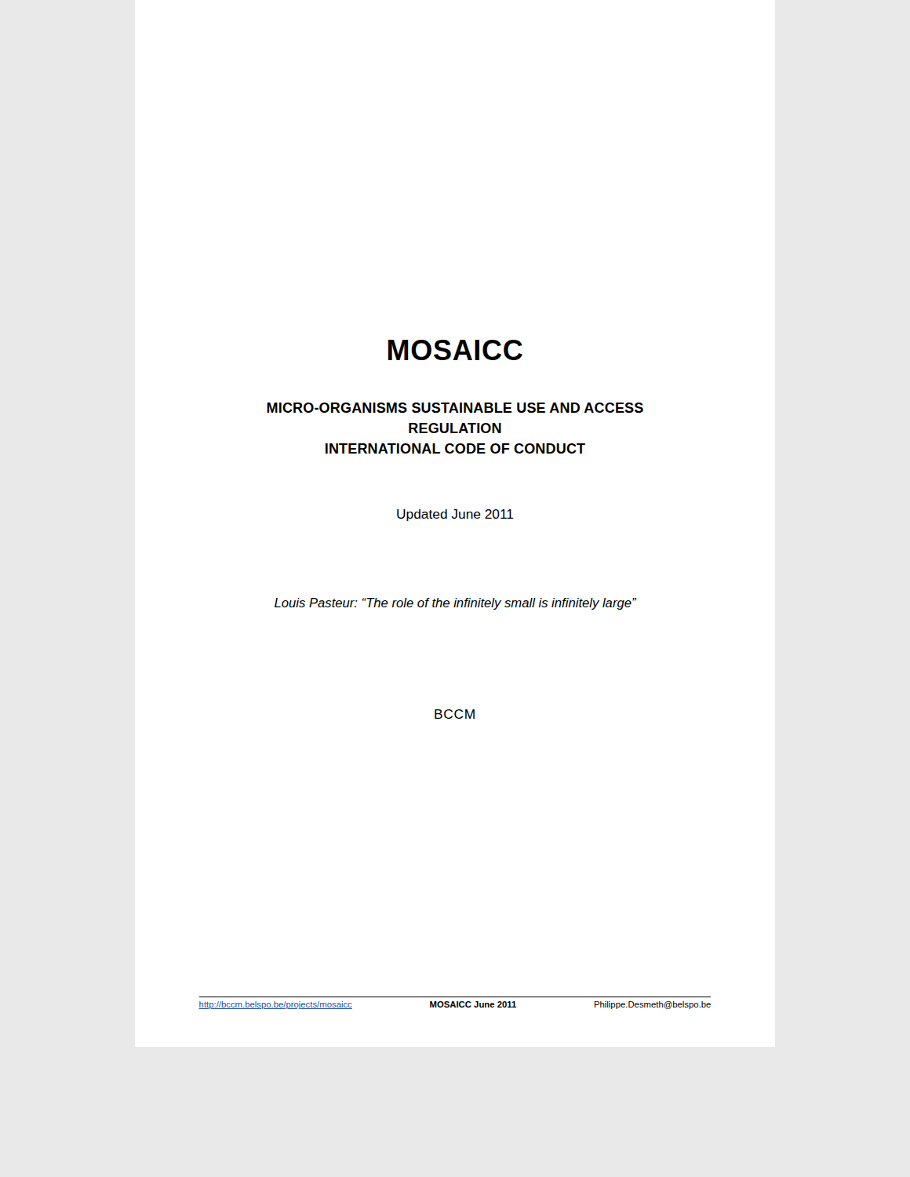MOSAICC
MICRO-ORGANISMS SUSTAINABLE USE AND ACCESS REGULATION
INTERNATIONAL CODE OF CONDUCT
Updated June 2011
Louis Pasteur: “The role of the infinitely small is infinitely large”
BCCM
http://bccm.belspo.be/projects/mosaicc MOSAICC June 2011 Philippe.Desmeth@belspo.be